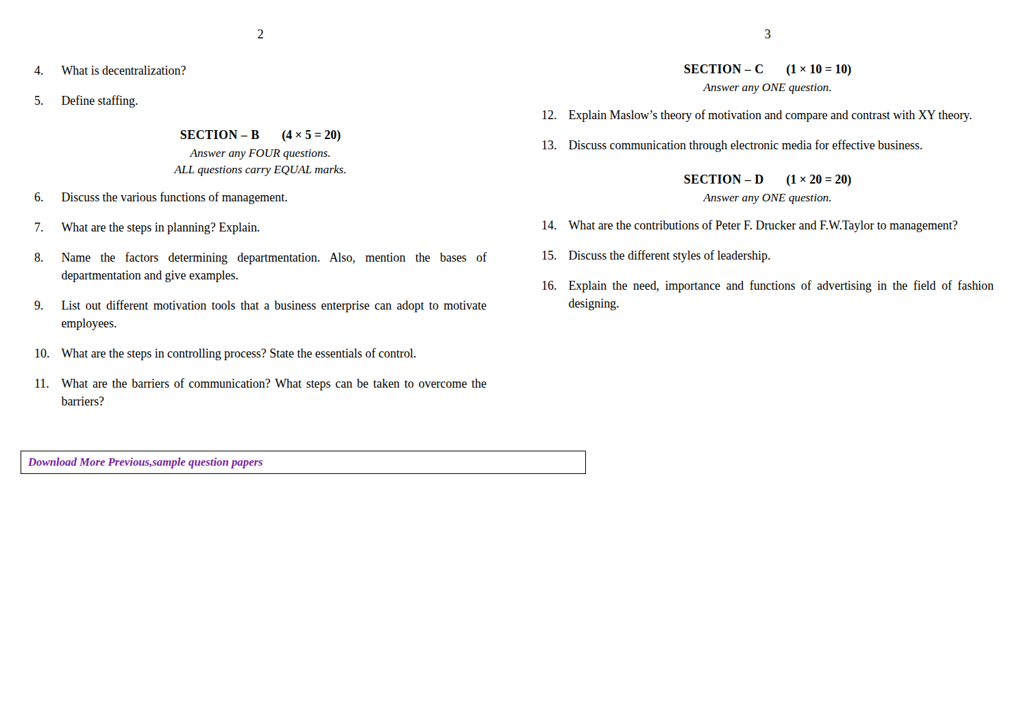2
4. What is decentralization?
5. Define staffing.
SECTION – B (4 × 5 = 20)
Answer any FOUR questions.
ALL questions carry EQUAL marks.
6. Discuss the various functions of management.
7. What are the steps in planning? Explain.
8. Name the factors determining departmentation. Also, mention the bases of departmentation and give examples.
9. List out different motivation tools that a business enterprise can adopt to motivate employees.
10. What are the steps in controlling process? State the essentials of control.
11. What are the barriers of communication? What steps can be taken to overcome the barriers?
3
SECTION – C (1 × 10 = 10)
Answer any ONE question.
12. Explain Maslow’s theory of motivation and compare and contrast with XY theory.
13. Discuss communication through electronic media for effective business.
SECTION – D (1 × 20 = 20)
Answer any ONE question.
14. What are the contributions of Peter F. Drucker and F.W.Taylor to management?
15. Discuss the different styles of leadership.
16. Explain the need, importance and functions of advertising in the field of fashion designing.
Download More Previous,sample question papers